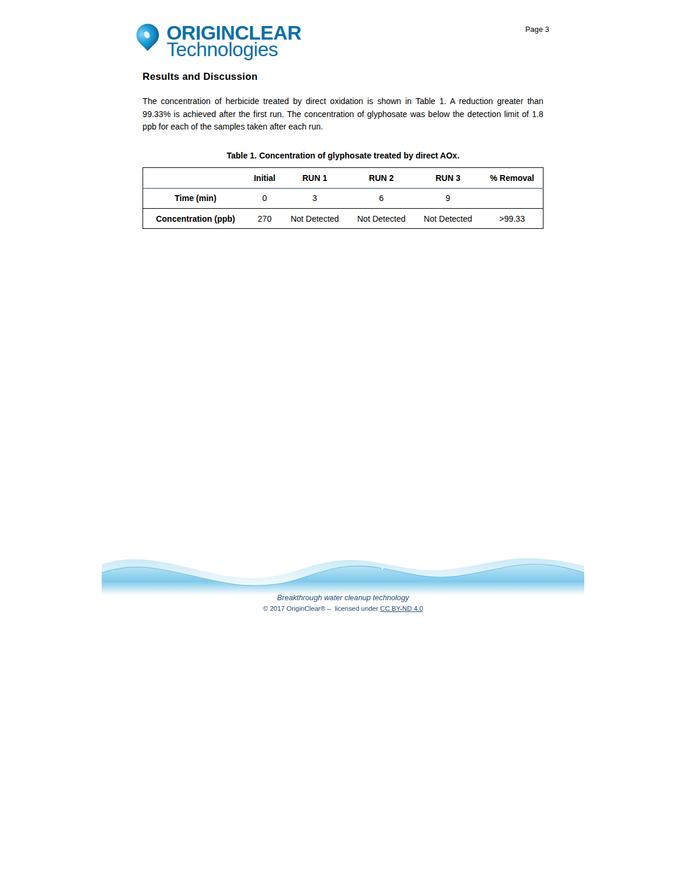ORIGINCLEAR Technologies
Page 3
Results and Discussion
The concentration of herbicide treated by direct oxidation is shown in Table 1. A reduction greater than 99.33% is achieved after the first run. The concentration of glyphosate was below the detection limit of 1.8 ppb for each of the samples taken after each run.
Table 1. Concentration of glyphosate treated by direct AOx.
| | Initial | RUN 1 | RUN 2 | RUN 3 | % Removal |
| --- | --- | --- | --- | --- | --- |
| Time (min) | 0 | 3 | 6 | 9 | |
| Concentration (ppb) | 270 | Not Detected | Not Detected | Not Detected | >99.33 |
Breakthrough water cleanup technology
© 2017 OriginClear® – licensed under CC BY-ND 4.0